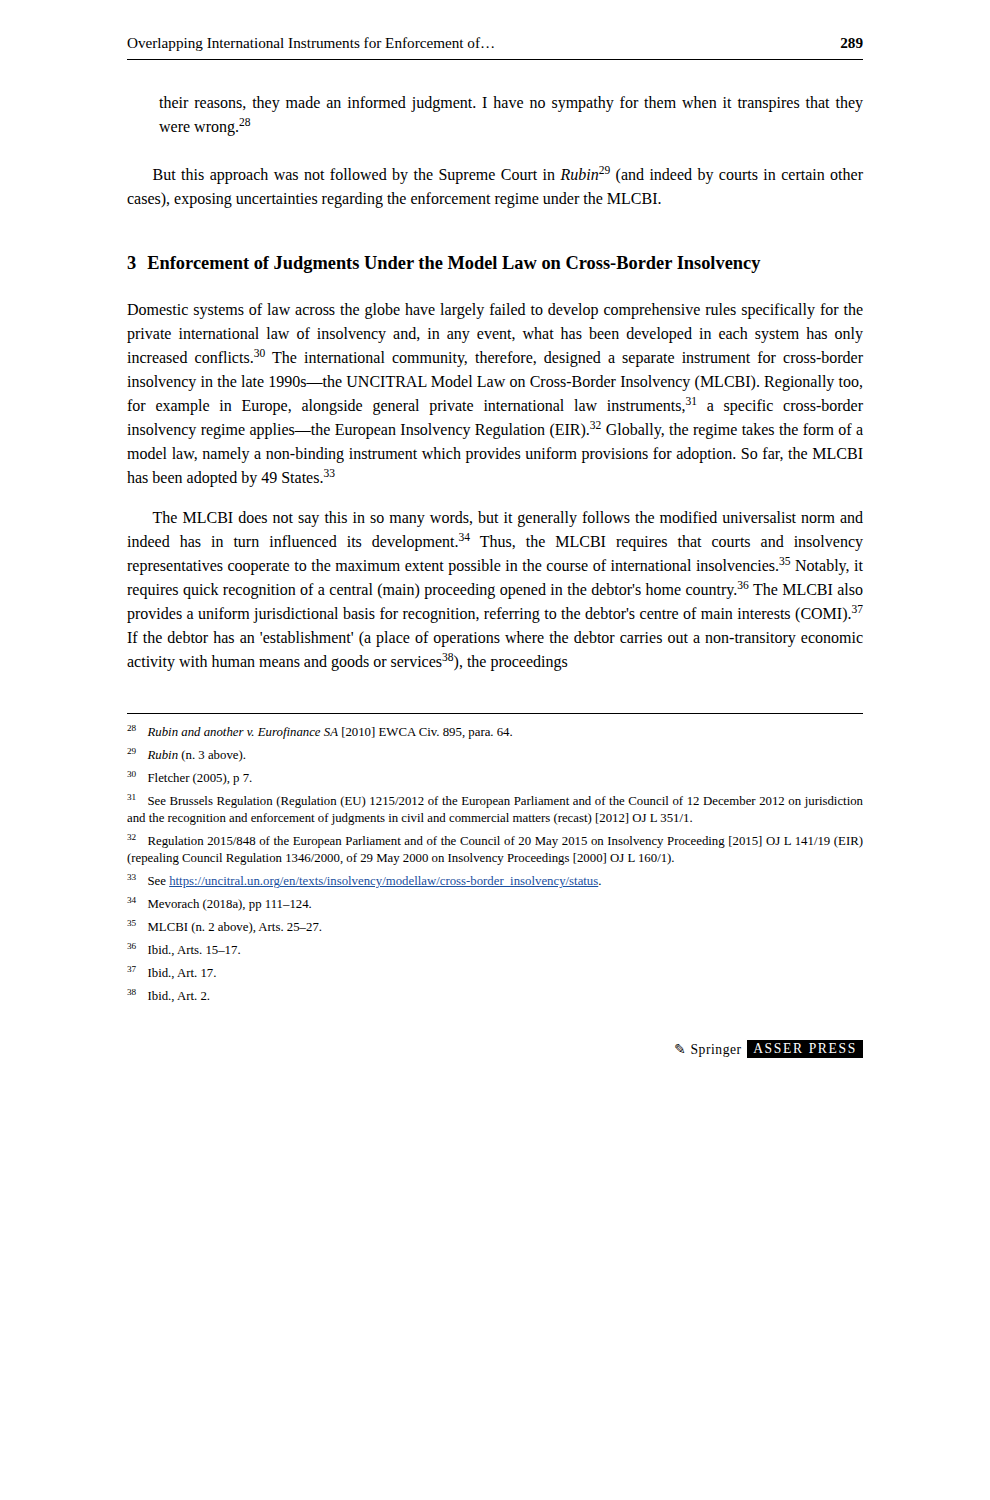Overlapping International Instruments for Enforcement of… 289
their reasons, they made an informed judgment. I have no sympathy for them when it transpires that they were wrong.28
But this approach was not followed by the Supreme Court in Rubin29 (and indeed by courts in certain other cases), exposing uncertainties regarding the enforcement regime under the MLCBI.
3 Enforcement of Judgments Under the Model Law on Cross-Border Insolvency
Domestic systems of law across the globe have largely failed to develop comprehensive rules specifically for the private international law of insolvency and, in any event, what has been developed in each system has only increased conflicts.30 The international community, therefore, designed a separate instrument for cross-border insolvency in the late 1990s—the UNCITRAL Model Law on Cross-Border Insolvency (MLCBI). Regionally too, for example in Europe, alongside general private international law instruments,31 a specific cross-border insolvency regime applies—the European Insolvency Regulation (EIR).32 Globally, the regime takes the form of a model law, namely a non-binding instrument which provides uniform provisions for adoption. So far, the MLCBI has been adopted by 49 States.33
The MLCBI does not say this in so many words, but it generally follows the modified universalist norm and indeed has in turn influenced its development.34 Thus, the MLCBI requires that courts and insolvency representatives cooperate to the maximum extent possible in the course of international insolvencies.35 Notably, it requires quick recognition of a central (main) proceeding opened in the debtor's home country.36 The MLCBI also provides a uniform jurisdictional basis for recognition, referring to the debtor's centre of main interests (COMI).37 If the debtor has an 'establishment' (a place of operations where the debtor carries out a non-transitory economic activity with human means and goods or services38), the proceedings
28 Rubin and another v. Eurofinance SA [2010] EWCA Civ. 895, para. 64.
29 Rubin (n. 3 above).
30 Fletcher (2005), p 7.
31 See Brussels Regulation (Regulation (EU) 1215/2012 of the European Parliament and of the Council of 12 December 2012 on jurisdiction and the recognition and enforcement of judgments in civil and commercial matters (recast) [2012] OJ L 351/1.
32 Regulation 2015/848 of the European Parliament and of the Council of 20 May 2015 on Insolvency Proceeding [2015] OJ L 141/19 (EIR) (repealing Council Regulation 1346/2000, of 29 May 2000 on Insolvency Proceedings [2000] OJ L 160/1).
33 See https://uncitral.un.org/en/texts/insolvency/modellaw/cross-border_insolvency/status.
34 Mevorach (2018a), pp 111–124.
35 MLCBI (n. 2 above), Arts. 25–27.
36 Ibid., Arts. 15–17.
37 Ibid., Art. 17.
38 Ibid., Art. 2.
✎ Springer ASSER PRESS